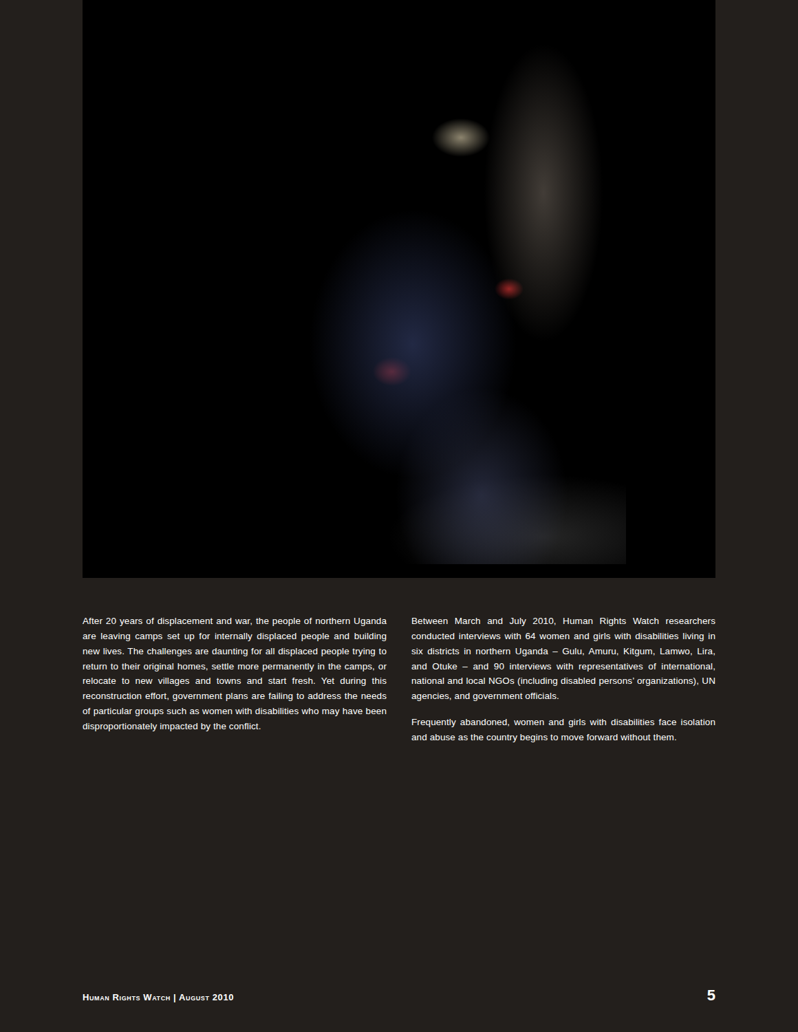After 20 years of displacement and war, the people of northern Uganda are leaving camps set up for internally displaced people and building new lives. The challenges are daunting for all displaced people trying to return to their original homes, settle more permanently in the camps, or relocate to new villages and towns and start fresh. Yet during this reconstruction effort, government plans are failing to address the needs of particular groups such as women with disabilities who may have been disproportionately impacted by the conflict.
Between March and July 2010, Human Rights Watch researchers conducted interviews with 64 women and girls with disabilities living in six districts in northern Uganda – Gulu, Amuru, Kitgum, Lamwo, Lira, and Otuke – and 90 interviews with representatives of international, national and local NGOs (including disabled persons’ organizations), UN agencies, and government officials.
Frequently abandoned, women and girls with disabilities face isolation and abuse as the country begins to move forward without them.
Human Rights Watch | August 2010
5